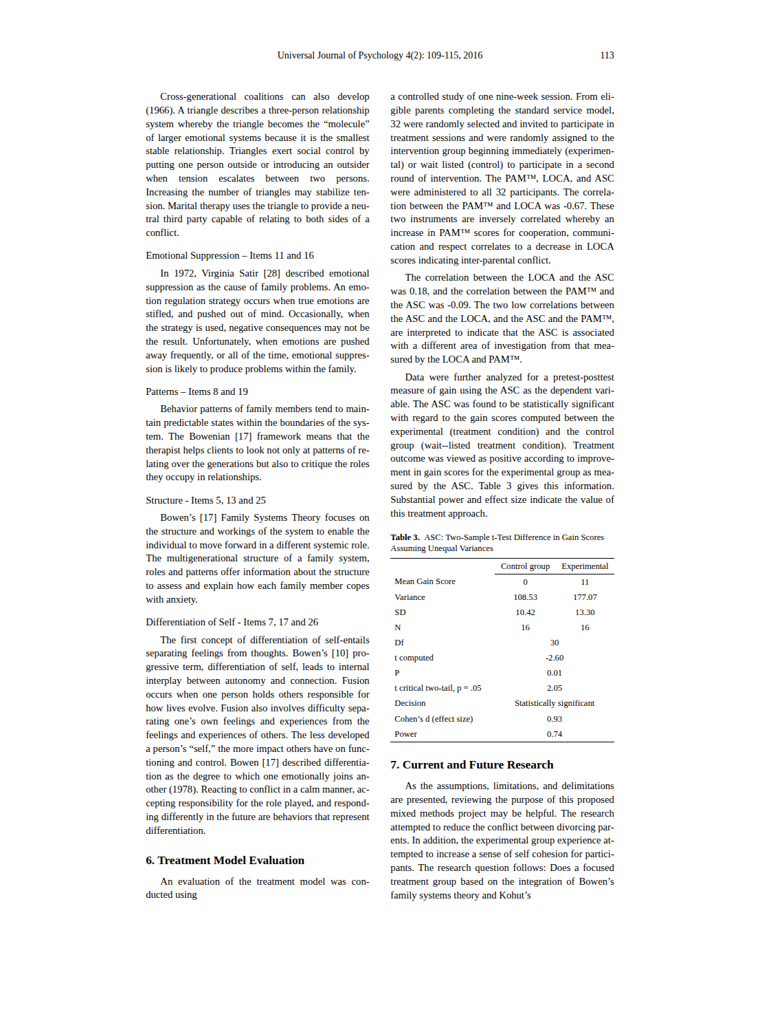Universal Journal of Psychology 4(2): 109-115, 2016 113
Cross-generational coalitions can also develop (1966). A triangle describes a three-person relationship system whereby the triangle becomes the “molecule” of larger emotional systems because it is the smallest stable relationship. Triangles exert social control by putting one person outside or introducing an outsider when tension escalates between two persons. Increasing the number of triangles may stabilize tension. Marital therapy uses the triangle to provide a neutral third party capable of relating to both sides of a conflict.
Emotional Suppression – Items 11 and 16
In 1972, Virginia Satir [28] described emotional suppression as the cause of family problems. An emotion regulation strategy occurs when true emotions are stifled, and pushed out of mind. Occasionally, when the strategy is used, negative consequences may not be the result. Unfortunately, when emotions are pushed away frequently, or all of the time, emotional suppression is likely to produce problems within the family.
Patterns – Items 8 and 19
Behavior patterns of family members tend to maintain predictable states within the boundaries of the system. The Bowenian [17] framework means that the therapist helps clients to look not only at patterns of relating over the generations but also to critique the roles they occupy in relationships.
Structure - Items 5, 13 and 25
Bowen’s [17] Family Systems Theory focuses on the structure and workings of the system to enable the individual to move forward in a different systemic role. The multigenerational structure of a family system, roles and patterns offer information about the structure to assess and explain how each family member copes with anxiety.
Differentiation of Self - Items 7, 17 and 26
The first concept of differentiation of self-entails separating feelings from thoughts. Bowen’s [10] progressive term, differentiation of self, leads to internal interplay between autonomy and connection. Fusion occurs when one person holds others responsible for how lives evolve. Fusion also involves difficulty separating one’s own feelings and experiences from the feelings and experiences of others. The less developed a person’s “self,” the more impact others have on functioning and control. Bowen [17] described differentiation as the degree to which one emotionally joins another (1978). Reacting to conflict in a calm manner, accepting responsibility for the role played, and responding differently in the future are behaviors that represent differentiation.
6. Treatment Model Evaluation
An evaluation of the treatment model was conducted using
a controlled study of one nine-week session. From eligible parents completing the standard service model, 32 were randomly selected and invited to participate in treatment sessions and were randomly assigned to the intervention group beginning immediately (experimental) or wait listed (control) to participate in a second round of intervention. The PAM™, LOCA, and ASC were administered to all 32 participants. The correlation between the PAM™ and LOCA was -0.67. These two instruments are inversely correlated whereby an increase in PAM™ scores for cooperation, communication and respect correlates to a decrease in LOCA scores indicating inter-parental conflict.
The correlation between the LOCA and the ASC was 0.18, and the correlation between the PAM™ and the ASC was -0.09. The two low correlations between the ASC and the LOCA, and the ASC and the PAM™, are interpreted to indicate that the ASC is associated with a different area of investigation from that measured by the LOCA and PAM™.
Data were further analyzed for a pretest-posttest measure of gain using the ASC as the dependent variable. The ASC was found to be statistically significant with regard to the gain scores computed between the experimental (treatment condition) and the control group (wait--listed treatment condition). Treatment outcome was viewed as positive according to improvement in gain scores for the experimental group as measured by the ASC. Table 3 gives this information. Substantial power and effect size indicate the value of this treatment approach.
Table 3. ASC: Two-Sample t-Test Difference in Gain Scores Assuming Unequal Variances
| | Control group | Experimental |
| --- | --- | --- |
| Mean Gain Score | 0 | 11 |
| Variance | 108.53 | 177.07 |
| SD | 10.42 | 13.30 |
| N | 16 | 16 |
| Df | 30 |
| t computed | -2.60 |
| P | 0.01 |
| t critical two-tail, p = .05 | 2.05 |
| Decision | Statistically significant |
| Cohen’s d (effect size) | 0.93 |
| Power | 0.74 |
7. Current and Future Research
As the assumptions, limitations, and delimitations are presented, reviewing the purpose of this proposed mixed methods project may be helpful. The research attempted to reduce the conflict between divorcing parents. In addition, the experimental group experience attempted to increase a sense of self cohesion for participants. The research question follows: Does a focused treatment group based on the integration of Bowen’s family systems theory and Kohut’s